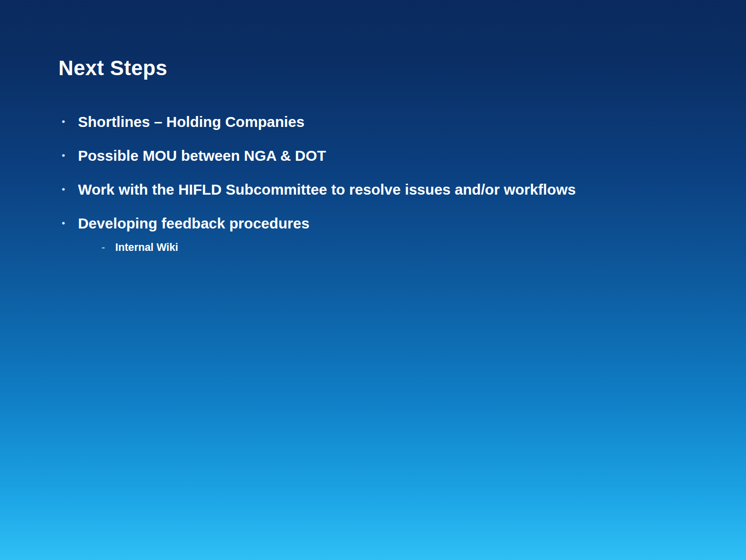Next Steps
Shortlines – Holding Companies
Possible MOU between NGA & DOT
Work with the HIFLD Subcommittee to resolve issues and/or workflows
Developing feedback procedures
Internal Wiki